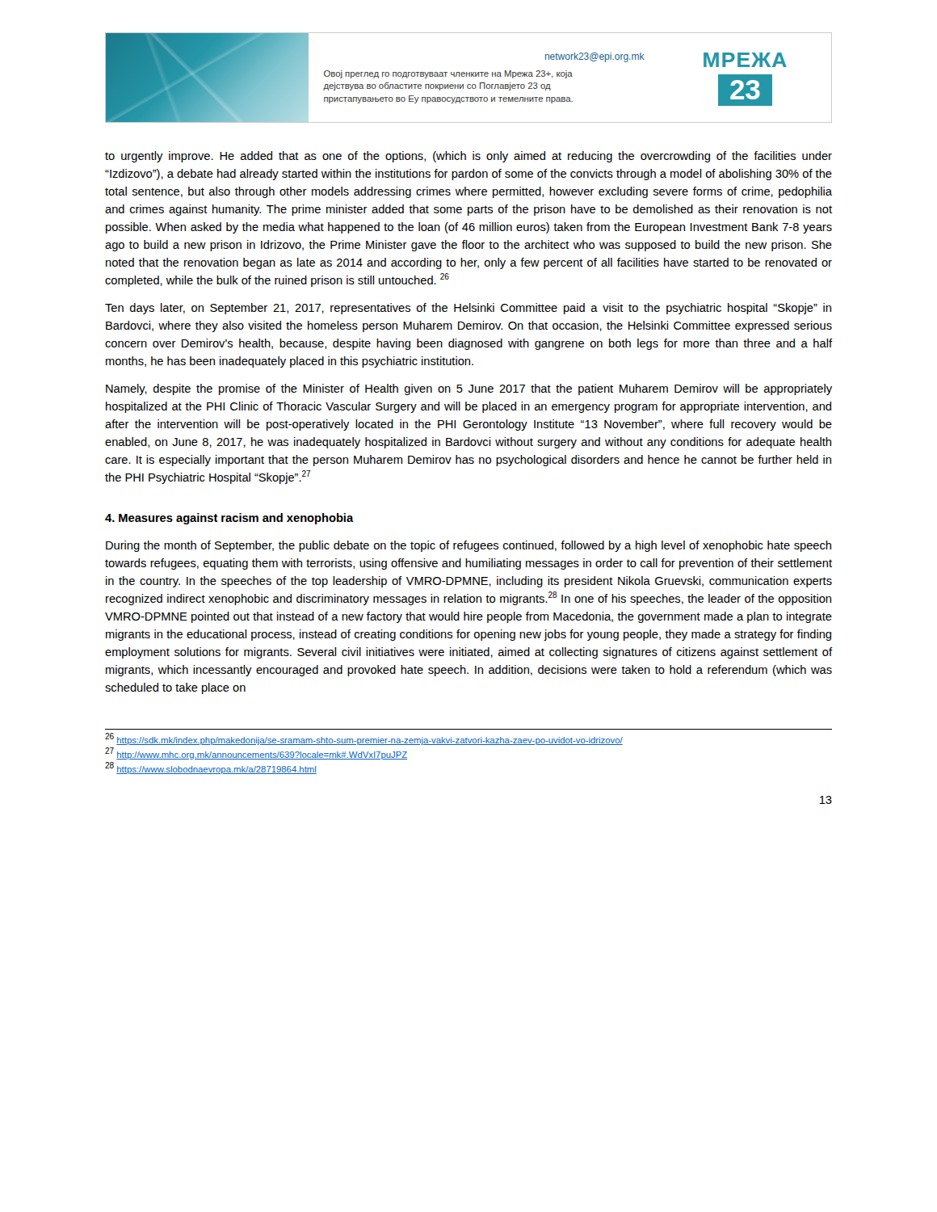network23@epi.org.mk
Овој преглед го подготвуваат членките на Мрежа 23+, која
дејствува во областите покриени со Поглавјето 23 од
пристапувањето во Еу правосудството и темелните права.
МРЕЖА
23
to urgently improve. He added that as one of the options, (which is only aimed at reducing the overcrowding of the facilities under “Izdizovo”), a debate had already started within the institutions for pardon of some of the convicts through a model of abolishing 30% of the total sentence, but also through other models addressing crimes where permitted, however excluding severe forms of crime, pedophilia and crimes against humanity. The prime minister added that some parts of the prison have to be demolished as their renovation is not possible. When asked by the media what happened to the loan (of 46 million euros) taken from the European Investment Bank 7-8 years ago to build a new prison in Idrizovo, the Prime Minister gave the floor to the architect who was supposed to build the new prison. She noted that the renovation began as late as 2014 and according to her, only a few percent of all facilities have started to be renovated or completed, while the bulk of the ruined prison is still untouched. 26
Ten days later, on September 21, 2017, representatives of the Helsinki Committee paid a visit to the psychiatric hospital “Skopje” in Bardovci, where they also visited the homeless person Muharem Demirov. On that occasion, the Helsinki Committee expressed serious concern over Demirov's health, because, despite having been diagnosed with gangrene on both legs for more than three and a half months, he has been inadequately placed in this psychiatric institution.
Namely, despite the promise of the Minister of Health given on 5 June 2017 that the patient Muharem Demirov will be appropriately hospitalized at the PHI Clinic of Thoracic Vascular Surgery and will be placed in an emergency program for appropriate intervention, and after the intervention will be post-operatively located in the PHI Gerontology Institute “13 November”, where full recovery would be enabled, on June 8, 2017, he was inadequately hospitalized in Bardovci without surgery and without any conditions for adequate health care. It is especially important that the person Muharem Demirov has no psychological disorders and hence he cannot be further held in the PHI Psychiatric Hospital “Skopje”.27
4. Measures against racism and xenophobia
During the month of September, the public debate on the topic of refugees continued, followed by a high level of xenophobic hate speech towards refugees, equating them with terrorists, using offensive and humiliating messages in order to call for prevention of their settlement in the country. In the speeches of the top leadership of VMRO-DPMNE, including its president Nikola Gruevski, communication experts recognized indirect xenophobic and discriminatory messages in relation to migrants.28 In one of his speeches, the leader of the opposition VMRO-DPMNE pointed out that instead of a new factory that would hire people from Macedonia, the government made a plan to integrate migrants in the educational process, instead of creating conditions for opening new jobs for young people, they made a strategy for finding employment solutions for migrants. Several civil initiatives were initiated, aimed at collecting signatures of citizens against settlement of migrants, which incessantly encouraged and provoked hate speech. In addition, decisions were taken to hold a referendum (which was scheduled to take place on
26 https://sdk.mk/index.php/makedonija/se-sramam-shto-sum-premier-na-zemja-vakvi-zatvori-kazha-zaev-po-uvidot-vo-idrizovo/
27 http://www.mhc.org.mk/announcements/639?locale=mk#.WdVxI7puJPZ
28 https://www.slobodnaevropa.mk/a/28719864.html
13